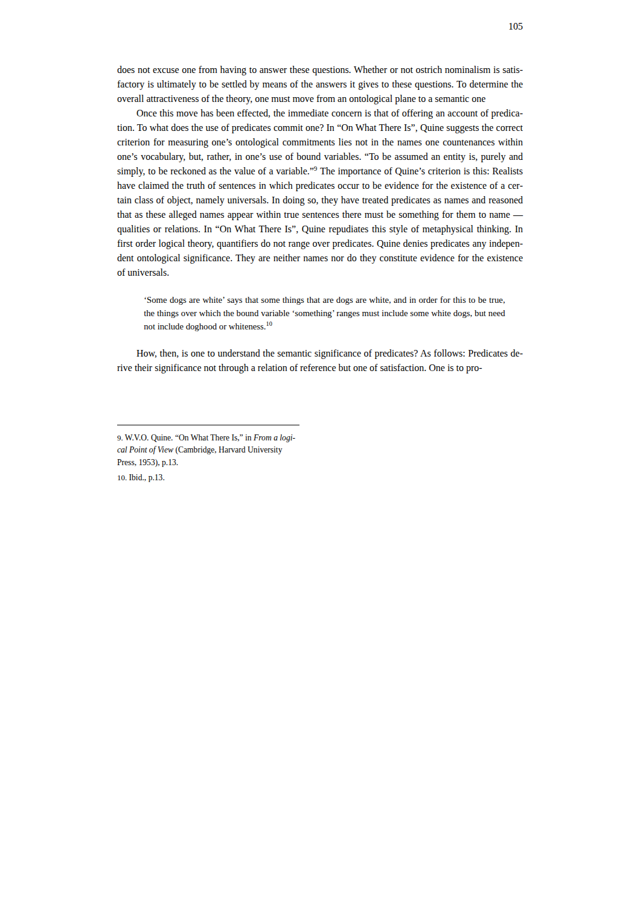105
does not excuse one from having to answer these questions. Whether or not ostrich nominalism is satisfactory is ultimately to be settled by means of the answers it gives to these questions. To determine the overall attractiveness of the theory, one must move from an ontological plane to a semantic one
Once this move has been effected, the immediate concern is that of offering an account of predication. To what does the use of predicates commit one? In “On What There Is”, Quine suggests the correct criterion for measuring one’s ontological commitments lies not in the names one countenances within one’s vocabulary, but, rather, in one’s use of bound variables. “To be assumed an entity is, purely and simply, to be reckoned as the value of a variable.”9 The importance of Quine’s criterion is this: Realists have claimed the truth of sentences in which predicates occur to be evidence for the existence of a certain class of object, namely universals. In doing so, they have treated predicates as names and reasoned that as these alleged names appear within true sentences there must be something for them to name — qualities or relations. In “On What There Is”, Quine repudiates this style of metaphysical thinking. In first order logical theory, quantifiers do not range over predicates. Quine denies predicates any independent ontological significance. They are neither names nor do they constitute evidence for the existence of universals.
‘Some dogs are white’ says that some things that are dogs are white, and in order for this to be true, the things over which the bound variable ‘something’ ranges must include some white dogs, but need not include doghood or whiteness.10
How, then, is one to understand the semantic significance of predicates? As follows: Predicates derive their significance not through a relation of reference but one of satisfaction. One is to pro-
9. W.V.O. Quine. “On What There Is,” in From a logical Point of View (Cambridge, Harvard University Press, 1953), p.13.
10. Ibid., p.13.